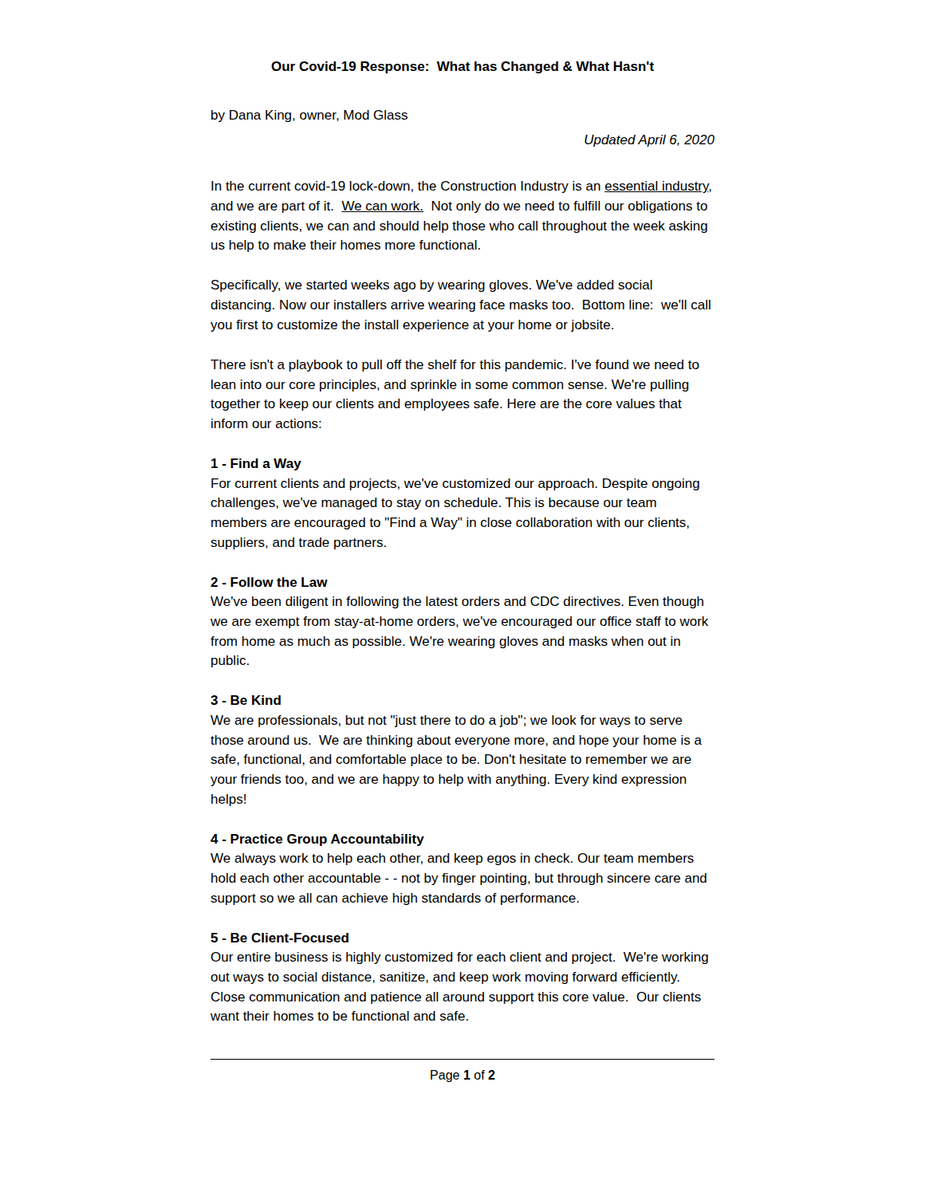Our Covid-19 Response: What has Changed & What Hasn't
by Dana King, owner, Mod Glass
Updated April 6, 2020
In the current covid-19 lock-down, the Construction Industry is an essential industry, and we are part of it. We can work. Not only do we need to fulfill our obligations to existing clients, we can and should help those who call throughout the week asking us help to make their homes more functional.
Specifically, we started weeks ago by wearing gloves. We've added social distancing. Now our installers arrive wearing face masks too. Bottom line: we'll call you first to customize the install experience at your home or jobsite.
There isn't a playbook to pull off the shelf for this pandemic. I've found we need to lean into our core principles, and sprinkle in some common sense. We're pulling together to keep our clients and employees safe. Here are the core values that inform our actions:
1 - Find a Way
For current clients and projects, we've customized our approach. Despite ongoing challenges, we've managed to stay on schedule. This is because our team members are encouraged to "Find a Way" in close collaboration with our clients, suppliers, and trade partners.
2 - Follow the Law
We've been diligent in following the latest orders and CDC directives. Even though we are exempt from stay-at-home orders, we've encouraged our office staff to work from home as much as possible. We're wearing gloves and masks when out in public.
3 - Be Kind
We are professionals, but not "just there to do a job"; we look for ways to serve those around us. We are thinking about everyone more, and hope your home is a safe, functional, and comfortable place to be. Don't hesitate to remember we are your friends too, and we are happy to help with anything. Every kind expression helps!
4 - Practice Group Accountability
We always work to help each other, and keep egos in check. Our team members hold each other accountable - - not by finger pointing, but through sincere care and support so we all can achieve high standards of performance.
5 - Be Client-Focused
Our entire business is highly customized for each client and project. We're working out ways to social distance, sanitize, and keep work moving forward efficiently. Close communication and patience all around support this core value. Our clients want their homes to be functional and safe.
Page 1 of 2